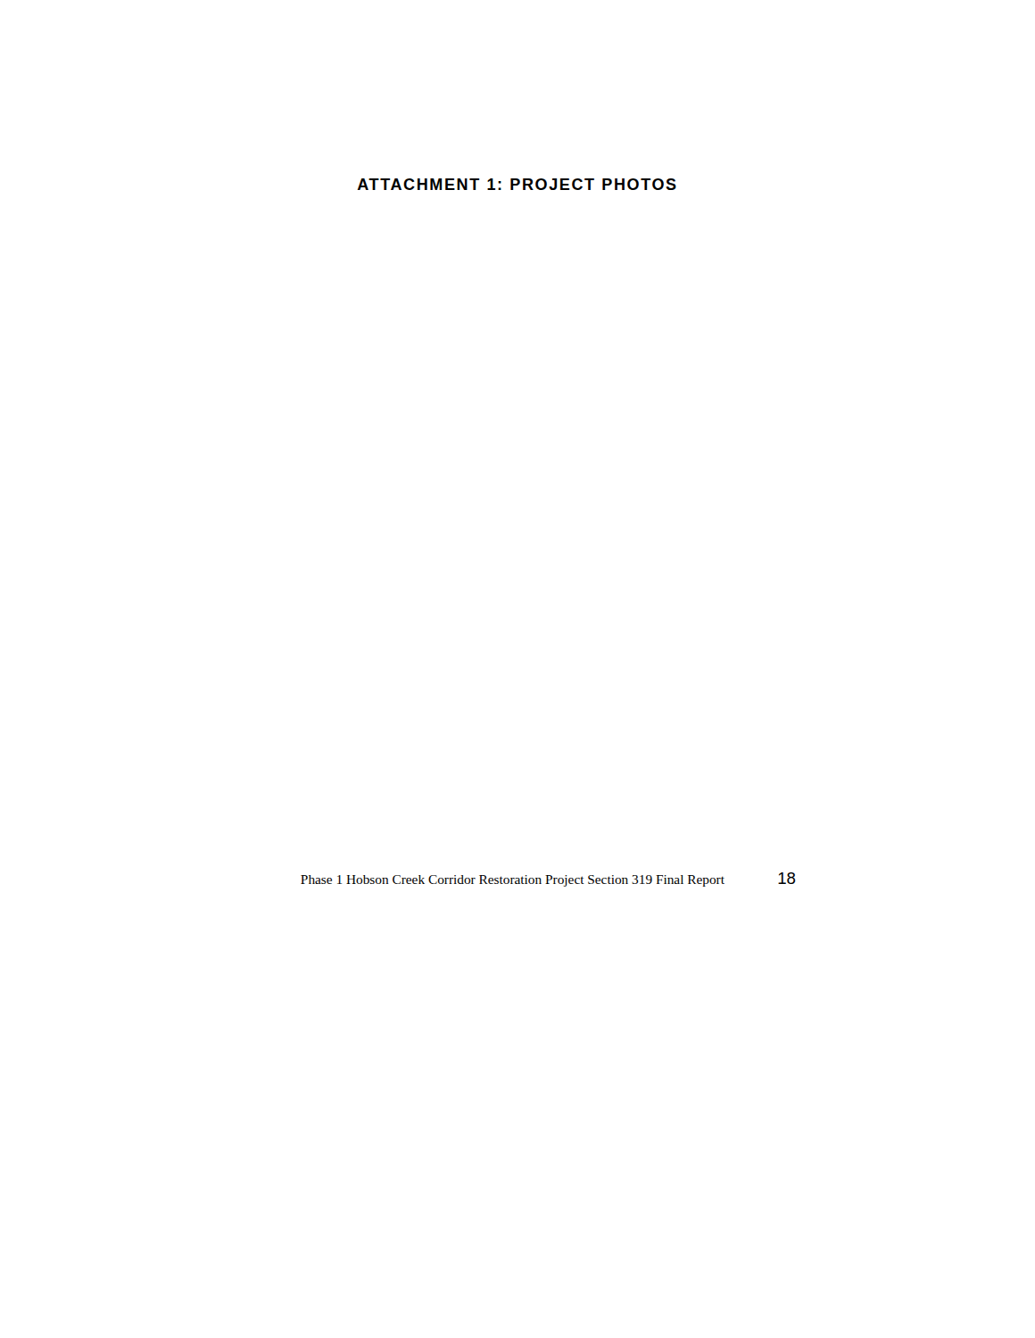ATTACHMENT 1: PROJECT PHOTOS
Phase 1 Hobson Creek Corridor Restoration Project Section 319 Final Report
18